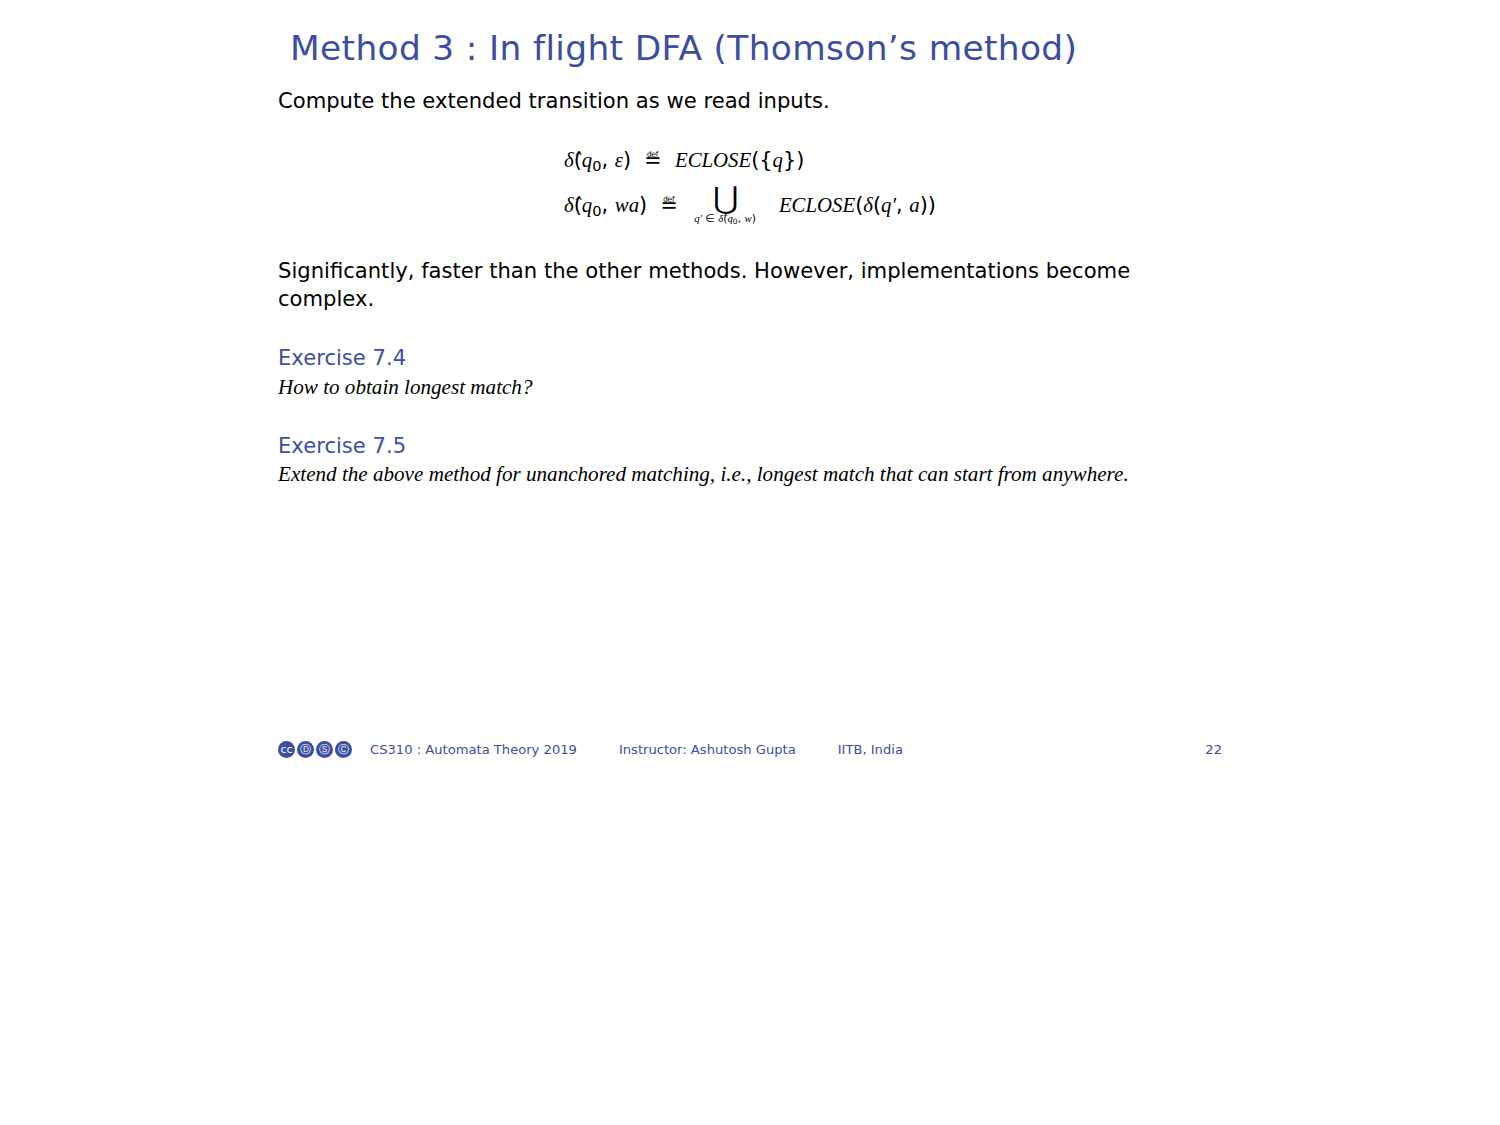Method 3 : In flight DFA (Thomson’s method)
Compute the extended transition as we read inputs.
δ̂(q0, ε) ≝ ECLOSE({q}) δ̂(q0, wa) ≝ ⋃ q′ ∈ δ̂(q0, w) ECLOSE(δ(q′, a))
Significantly, faster than the other methods. However, implementations become complex.
Exercise 7.4
How to obtain longest match?
Exercise 7.5
Extend the above method for unanchored matching, i.e., longest match that can start from anywhere.
ccⒹⓈⒸ CS310 : Automata Theory 2019 Instructor: Ashutosh Gupta IITB, India 22